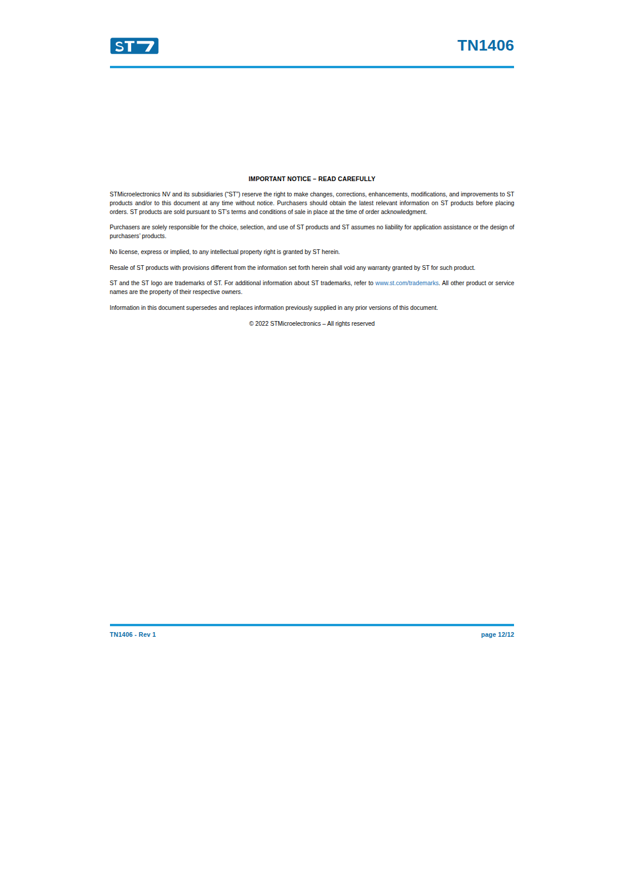TN1406
IMPORTANT NOTICE – READ CAREFULLY
STMicroelectronics NV and its subsidiaries (“ST”) reserve the right to make changes, corrections, enhancements, modifications, and improvements to ST products and/or to this document at any time without notice. Purchasers should obtain the latest relevant information on ST products before placing orders. ST products are sold pursuant to ST’s terms and conditions of sale in place at the time of order acknowledgment.
Purchasers are solely responsible for the choice, selection, and use of ST products and ST assumes no liability for application assistance or the design of purchasers’ products.
No license, express or implied, to any intellectual property right is granted by ST herein.
Resale of ST products with provisions different from the information set forth herein shall void any warranty granted by ST for such product.
ST and the ST logo are trademarks of ST. For additional information about ST trademarks, refer to www.st.com/trademarks. All other product or service names are the property of their respective owners.
Information in this document supersedes and replaces information previously supplied in any prior versions of this document.
© 2022 STMicroelectronics – All rights reserved
TN1406 - Rev 1
page 12/12